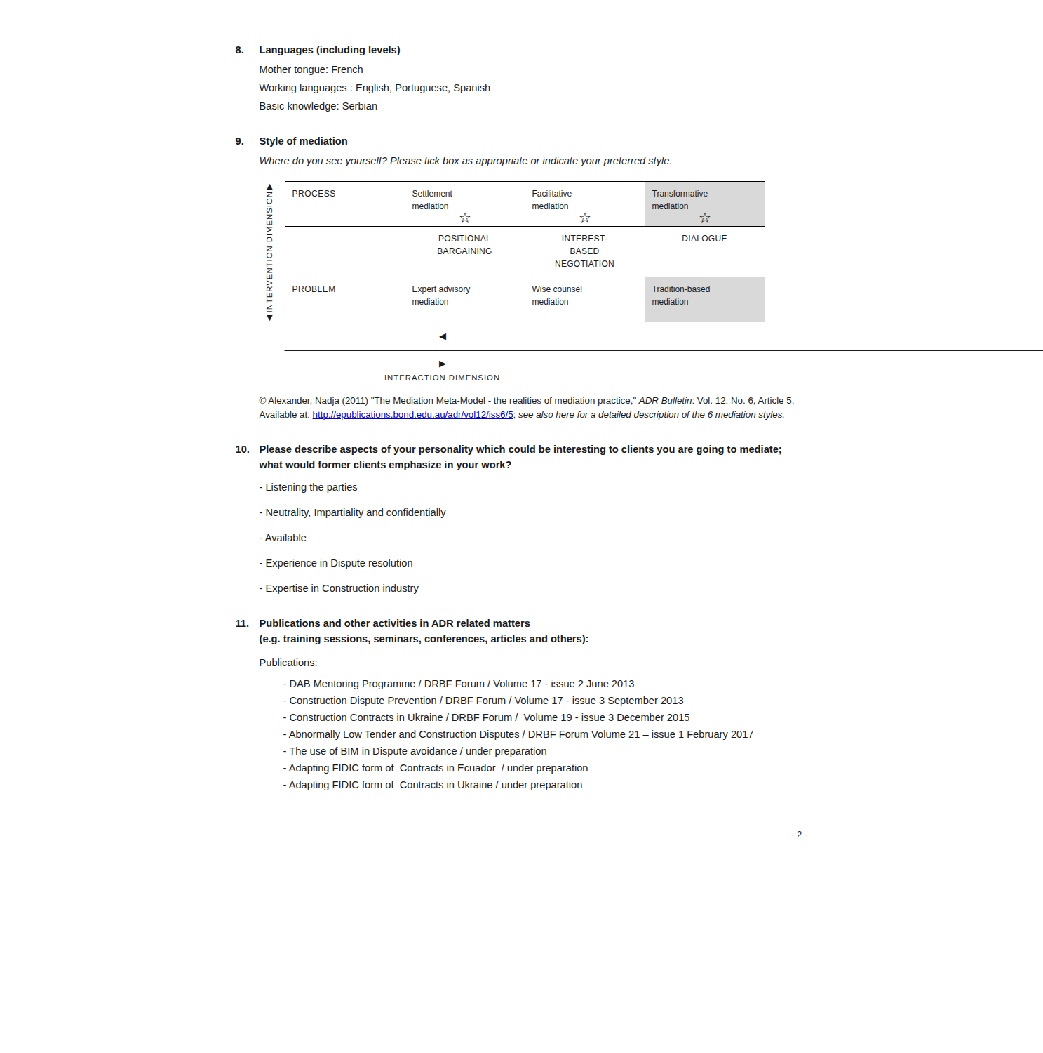Languages (including levels)
Mother tongue: French
Working languages : English, Portuguese, Spanish
Basic knowledge: Serbian
Style of mediation
Where do you see yourself? Please tick box as appropriate or indicate your preferred style.
▲
INTERVENTION DIMENSION
▼
| PROCESS | Settlement mediation ☆ | Facilitative mediation ☆ | Transformative mediation ☆ |
| | POSITIONAL BARGAINING | INTEREST- BASED NEGOTIATION | DIALOGUE |
| PROBLEM | Expert advisory mediation | Wise counsel mediation | Tradition-based mediation |
◀————————————————————————————————————————————————————————————————————————————————————————————————▶
INTERACTION DIMENSION
© Alexander, Nadja (2011) "The Mediation Meta-Model - the realities of mediation practice," ADR Bulletin: Vol. 12: No. 6, Article 5.
Available at: http://epublications.bond.edu.au/adr/vol12/iss6/5; see also here for a detailed description of the 6 mediation styles.
Please describe aspects of your personality which could be interesting to clients you are going to mediate; what would former clients emphasize in your work?
- Listening the parties
- Neutrality, Impartiality and confidentially
- Available
- Experience in Dispute resolution
- Expertise in Construction industry
Publications and other activities in ADR related matters
(e.g. training sessions, seminars, conferences, articles and others):
Publications:
- DAB Mentoring Programme / DRBF Forum / Volume 17 - issue 2 June 2013
- Construction Dispute Prevention / DRBF Forum / Volume 17 - issue 3 September 2013
- Construction Contracts in Ukraine / DRBF Forum / Volume 19 - issue 3 December 2015
- Abnormally Low Tender and Construction Disputes / DRBF Forum Volume 21 – issue 1 February 2017
- The use of BIM in Dispute avoidance / under preparation
- Adapting FIDIC form of Contracts in Ecuador / under preparation
- Adapting FIDIC form of Contracts in Ukraine / under preparation
- 2 -